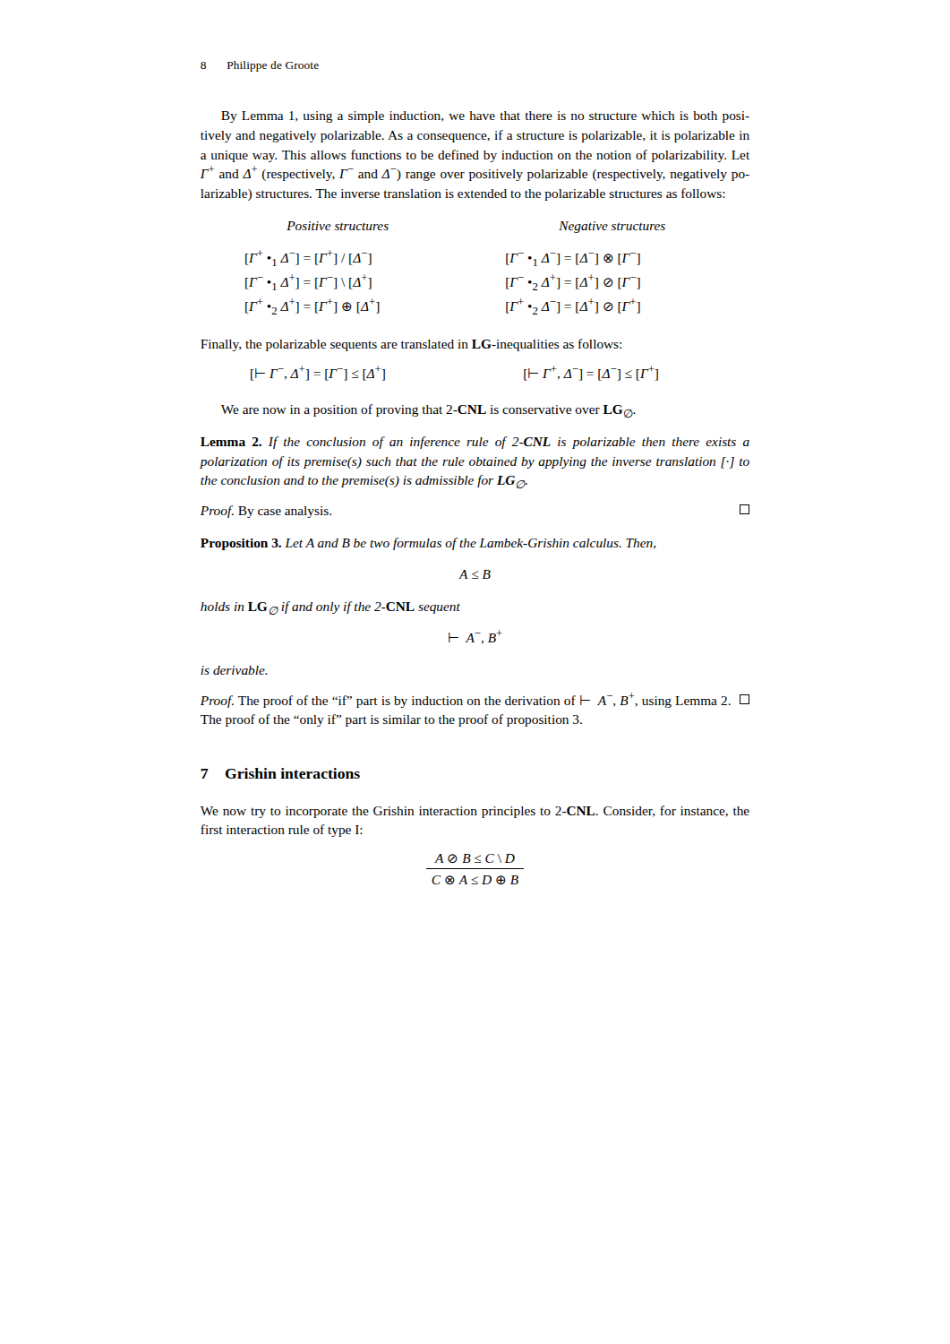8 Philippe de Groote
By Lemma 1, using a simple induction, we have that there is no structure which is both positively and negatively polarizable. As a consequence, if a structure is polarizable, it is polarizable in a unique way. This allows functions to be defined by induction on the notion of polarizability. Let Γ+ and Δ+ (respectively, Γ− and Δ−) range over positively polarizable (respectively, negatively polarizable) structures. The inverse translation is extended to the polarizable structures as follows:
| Positive structures | Negative structures |
| --- | --- |
| [ Γ + • 1 Δ − ] = [ Γ + ] / [ Δ − ] | [ Γ − • 1 Δ − ] = [ Δ − ] ⊗ [ Γ − ] |
| [ Γ − • 1 Δ + ] = [ Γ − ] \ [ Δ + ] | [ Γ − • 2 Δ + ] = [ Δ + ] ⊘ [ Γ − ] |
| [ Γ + • 2 Δ + ] = [ Γ + ] ⊕ [ Δ + ] | [ Γ + • 2 Δ − ] = [ Δ + ] ⊘ [ Γ + ] |
Finally, the polarizable sequents are translated in LG-inequalities as follows:
| [ ⊢ Γ − , Δ + ] = [ Γ − ] ≤ [ Δ + ] | [ ⊢ Γ + , Δ − ] = [ Δ − ] ≤ [ Γ + ] |
We are now in a position of proving that 2-CNL is conservative over LG∅.
Lemma 2. If the conclusion of an inference rule of 2-CNL is polarizable then there exists a polarization of its premise(s) such that the rule obtained by applying the inverse translation [·] to the conclusion and to the premise(s) is admissible for LG∅.
Proof. By case analysis.
Proposition 3. Let A and B be two formulas of the Lambek-Grishin calculus. Then,
A ≤ B
holds in LG∅ if and only if the 2-CNL sequent
⊢ A−, B+
is derivable.
Proof. The proof of the “if” part is by induction on the derivation of ⊢ A−, B+, using Lemma 2. The proof of the “only if” part is similar to the proof of proposition 3.
7 Grishin interactions
We now try to incorporate the Grishin interaction principles to 2-CNL. Consider, for instance, the first interaction rule of type I:
A ⊘ B ≤ C \ D C ⊗ A ≤ D ⊕ B